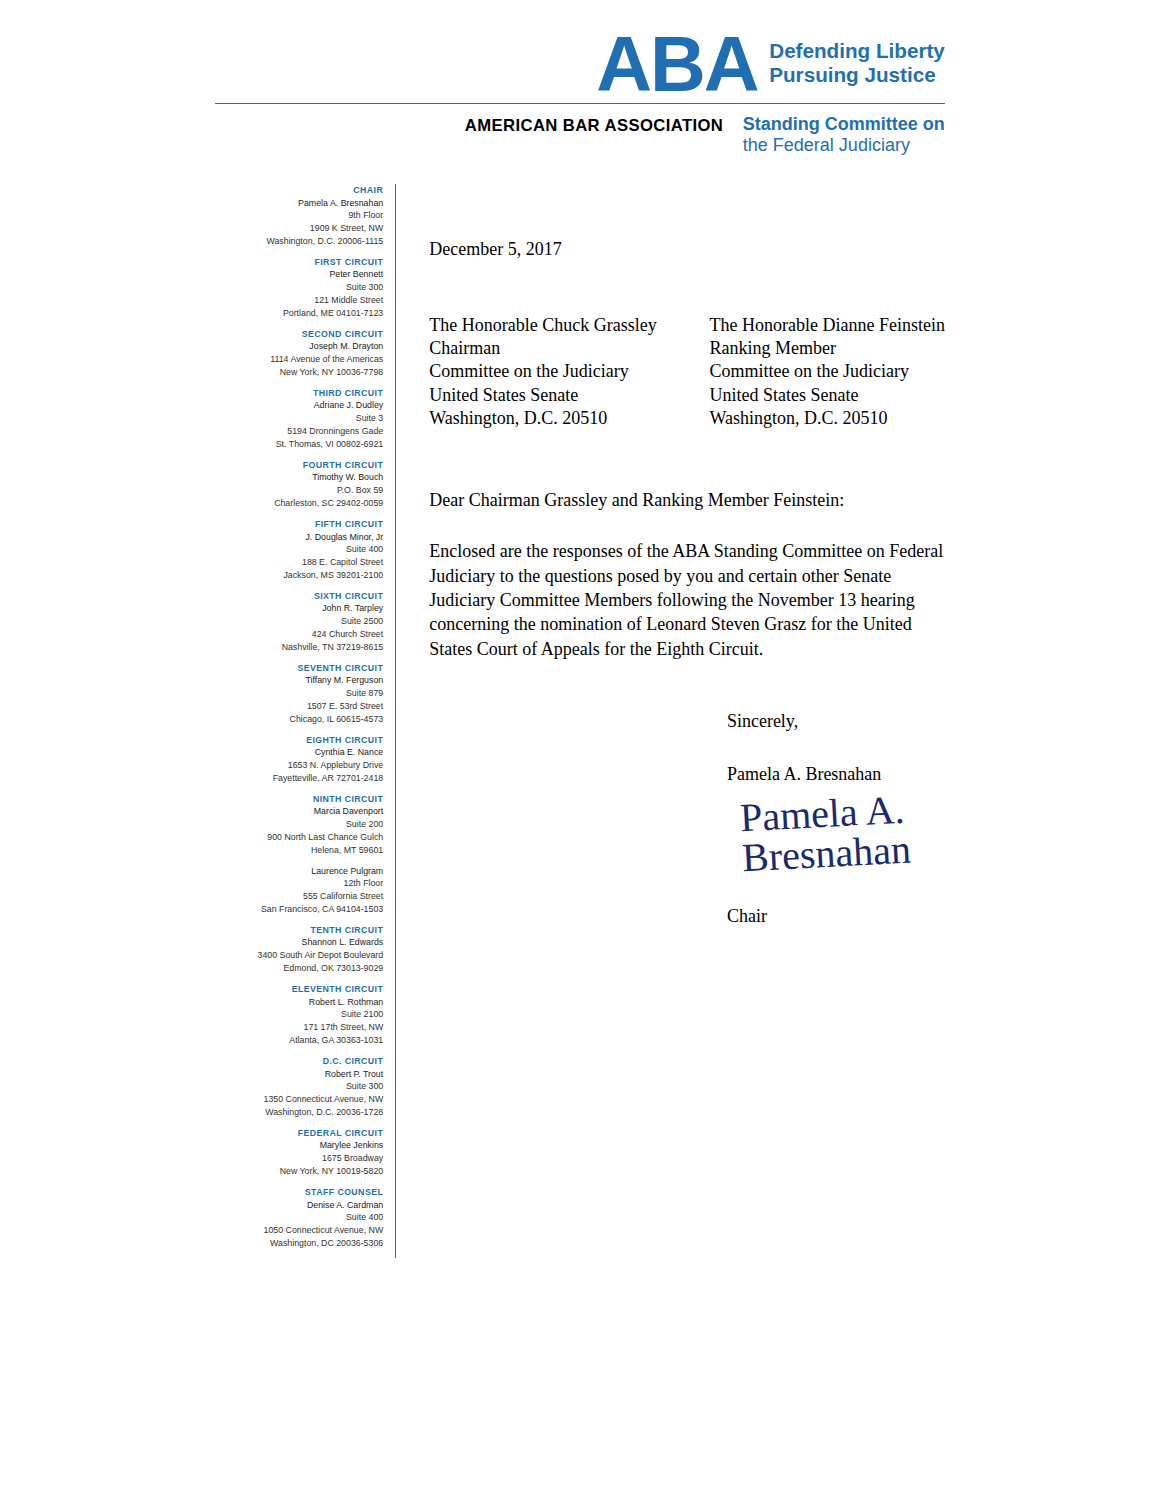ABA
Defending Liberty
Pursuing Justice
AMERICAN BAR ASSOCIATION
Standing Committee on
the Federal Judiciary
Chair Pamela A. Bresnahan 9th Floor 1909 K Street, NW Washington, D.C. 20006-1115
First Circuit Peter Bennett Suite 300 121 Middle Street Portland, ME 04101-7123
Second Circuit Joseph M. Drayton 1114 Avenue of the Americas New York, NY 10036-7798
Third Circuit Adriane J. Dudley Suite 3 5194 Dronningens Gade St. Thomas, VI 00802-6921
Fourth Circuit Timothy W. Bouch P.O. Box 59 Charleston, SC 29402-0059
Fifth Circuit J. Douglas Minor, Jr Suite 400 188 E. Capitol Street Jackson, MS 39201-2100
Sixth Circuit John R. Tarpley Suite 2500 424 Church Street Nashville, TN 37219-8615
Seventh Circuit Tiffany M. Ferguson Suite 879 1507 E. 53rd Street Chicago, IL 60615-4573
Eighth Circuit Cynthia E. Nance 1653 N. Applebury Drive Fayetteville, AR 72701-2418
Ninth Circuit Marcia Davenport Suite 200 900 North Last Chance Gulch Helena, MT 59601
Laurence Pulgram 12th Floor 555 California Street San Francisco, CA 94104-1503
Tenth Circuit Shannon L. Edwards 3400 South Air Depot Boulevard Edmond, OK 73013-9029
Eleventh Circuit Robert L. Rothman Suite 2100 171 17th Street, NW Atlanta, GA 30363-1031
D.C. Circuit Robert P. Trout Suite 300 1350 Connecticut Avenue, NW Washington, D.C. 20036-1728
Federal Circuit Marylee Jenkins 1675 Broadway New York, NY 10019-5820
Staff Counsel Denise A. Cardman Suite 400 1050 Connecticut Avenue, NW Washington, DC 20036-5306
December 5, 2017
The Honorable Chuck Grassley
Chairman
Committee on the Judiciary
United States Senate
Washington, D.C. 20510
The Honorable Dianne Feinstein
Ranking Member
Committee on the Judiciary
United States Senate
Washington, D.C. 20510
Dear Chairman Grassley and Ranking Member Feinstein:
Enclosed are the responses of the ABA Standing Committee on Federal Judiciary to the questions posed by you and certain other Senate Judiciary Committee Members following the November 13 hearing concerning the nomination of Leonard Steven Grasz for the United States Court of Appeals for the Eighth Circuit.
Sincerely,
Pamela A. Bresnahan
Pamela A. Bresnahan
Chair